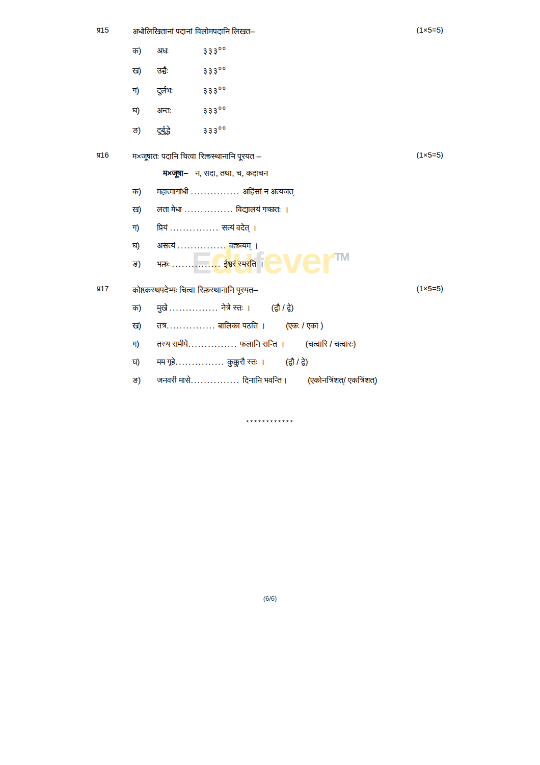EdufeverTM
प्र15
अधोलिखितानां पदानां विलोमपदानि लिखत–
(1×5=5)
क) अधः३३३००
ख) उच्चैः३३३००
ग) दुर्लभः३३३००
घ) अन्तः३३३००
ङ) दुर्बुद्धे३३३००
प्र16
म×जूषातः पदानि चित्वा रिक्तस्थानानि पूरयत –
(1×5=5)
म×जूषा– न, सदा, तथा, च, कदाचन
क) महात्मागांधी ............... अहिंसां न अत्यजत्
ख) लता मेधा ............... विद्यालयं गच्छतः ।
ग) प्रियं ............... सत्यं वदेत् ।
घ) असत्यं ............... वक्तव्यम् ।
ङ) भक्तः ............... ईश्वरं स्मरति ।
प्र17
कोष्ठकस्थपदेभ्यः चित्वा रिक्तस्थानानि पूरयत–
(1×5=5)
क) मुखे ............... नेत्रे स्तः ।(द्वौ / द्वे)
ख) तत्र............... बालिका पठति ।(एकः / एका )
ग) तस्य समीपे............... फलानि सन्ति ।(चत्वारि / चत्वारः)
घ) मम गृहे............... कुक्कुरौ स्तः ।(द्वौ / द्वे)
ङ) जनवरी मासे............... दिनानि भवन्ति।(एकोनत्रिंशत्/ एकत्रिंशत्)
************
(6/6)